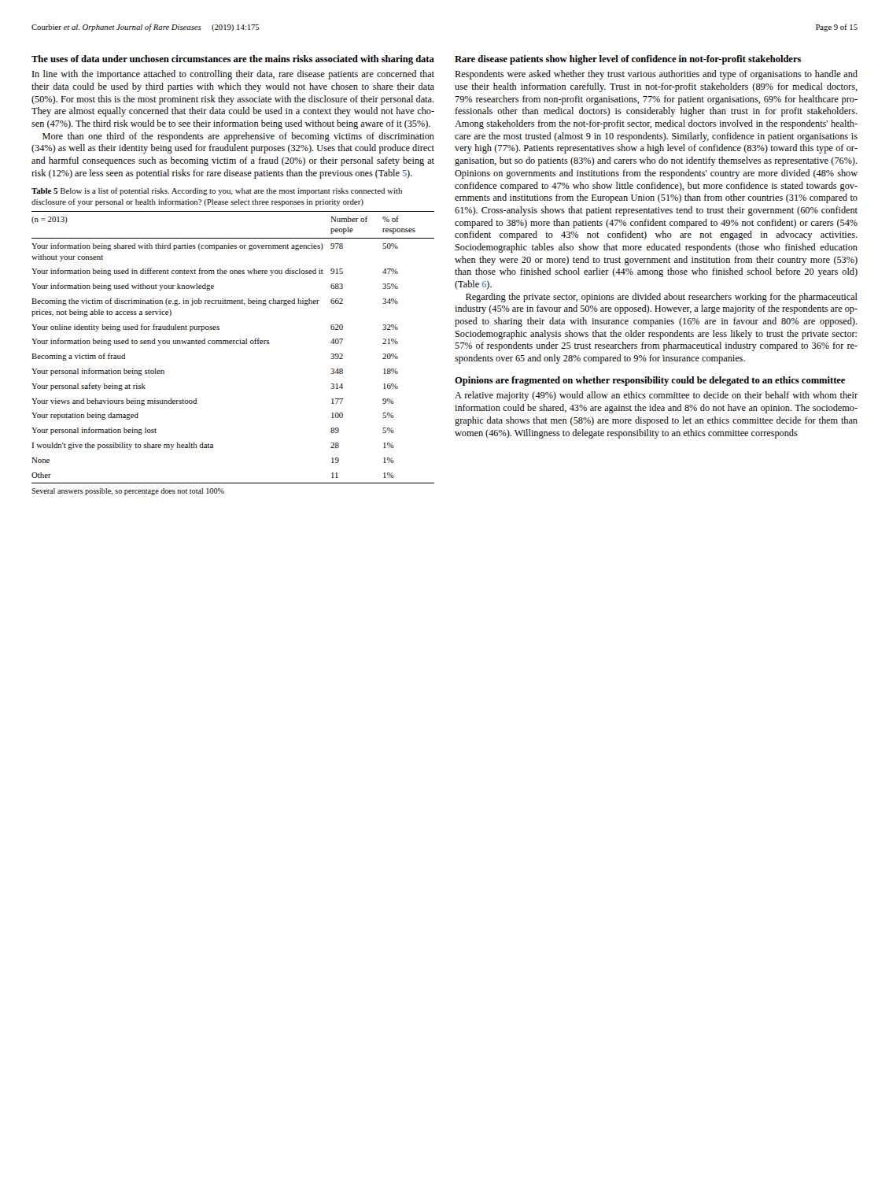Courbier et al. Orphanet Journal of Rare Diseases (2019) 14:175
Page 9 of 15
The uses of data under unchosen circumstances are the mains risks associated with sharing data
In line with the importance attached to controlling their data, rare disease patients are concerned that their data could be used by third parties with which they would not have chosen to share their data (50%). For most this is the most prominent risk they associate with the disclosure of their personal data. They are almost equally concerned that their data could be used in a context they would not have chosen (47%). The third risk would be to see their information being used without being aware of it (35%).
More than one third of the respondents are apprehensive of becoming victims of discrimination (34%) as well as their identity being used for fraudulent purposes (32%). Uses that could produce direct and harmful consequences such as becoming victim of a fraud (20%) or their personal safety being at risk (12%) are less seen as potential risks for rare disease patients than the previous ones (Table 5).
Table 5 Below is a list of potential risks. According to you, what are the most important risks connected with disclosure of your personal or health information? (Please select three responses in priority order)
| (n = 2013) | Number of people | % of responses |
| --- | --- | --- |
| Your information being shared with third parties (companies or government agencies) without your consent | 978 | 50% |
| Your information being used in different context from the ones where you disclosed it | 915 | 47% |
| Your information being used without your knowledge | 683 | 35% |
| Becoming the victim of discrimination (e.g. in job recruitment, being charged higher prices, not being able to access a service) | 662 | 34% |
| Your online identity being used for fraudulent purposes | 620 | 32% |
| Your information being used to send you unwanted commercial offers | 407 | 21% |
| Becoming a victim of fraud | 392 | 20% |
| Your personal information being stolen | 348 | 18% |
| Your personal safety being at risk | 314 | 16% |
| Your views and behaviours being misunderstood | 177 | 9% |
| Your reputation being damaged | 100 | 5% |
| Your personal information being lost | 89 | 5% |
| I wouldn't give the possibility to share my health data | 28 | 1% |
| None | 19 | 1% |
| Other | 11 | 1% |
Several answers possible, so percentage does not total 100%
Rare disease patients show higher level of confidence in not-for-profit stakeholders
Respondents were asked whether they trust various authorities and type of organisations to handle and use their health information carefully. Trust in not-for-profit stakeholders (89% for medical doctors, 79% researchers from non-profit organisations, 77% for patient organisations, 69% for healthcare professionals other than medical doctors) is considerably higher than trust in for profit stakeholders. Among stakeholders from the not-for-profit sector, medical doctors involved in the respondents' healthcare are the most trusted (almost 9 in 10 respondents). Similarly, confidence in patient organisations is very high (77%). Patients representatives show a high level of confidence (83%) toward this type of organisation, but so do patients (83%) and carers who do not identify themselves as representative (76%). Opinions on governments and institutions from the respondents' country are more divided (48% show confidence compared to 47% who show little confidence), but more confidence is stated towards governments and institutions from the European Union (51%) than from other countries (31% compared to 61%). Cross-analysis shows that patient representatives tend to trust their government (60% confident compared to 38%) more than patients (47% confident compared to 49% not confident) or carers (54% confident compared to 43% not confident) who are not engaged in advocacy activities. Sociodemographic tables also show that more educated respondents (those who finished education when they were 20 or more) tend to trust government and institution from their country more (53%) than those who finished school earlier (44% among those who finished school before 20 years old) (Table 6).
Regarding the private sector, opinions are divided about researchers working for the pharmaceutical industry (45% are in favour and 50% are opposed). However, a large majority of the respondents are opposed to sharing their data with insurance companies (16% are in favour and 80% are opposed). Sociodemographic analysis shows that the older respondents are less likely to trust the private sector: 57% of respondents under 25 trust researchers from pharmaceutical industry compared to 36% for respondents over 65 and only 28% compared to 9% for insurance companies.
Opinions are fragmented on whether responsibility could be delegated to an ethics committee
A relative majority (49%) would allow an ethics committee to decide on their behalf with whom their information could be shared, 43% are against the idea and 8% do not have an opinion. The sociodemographic data shows that men (58%) are more disposed to let an ethics committee decide for them than women (46%). Willingness to delegate responsibility to an ethics committee corresponds